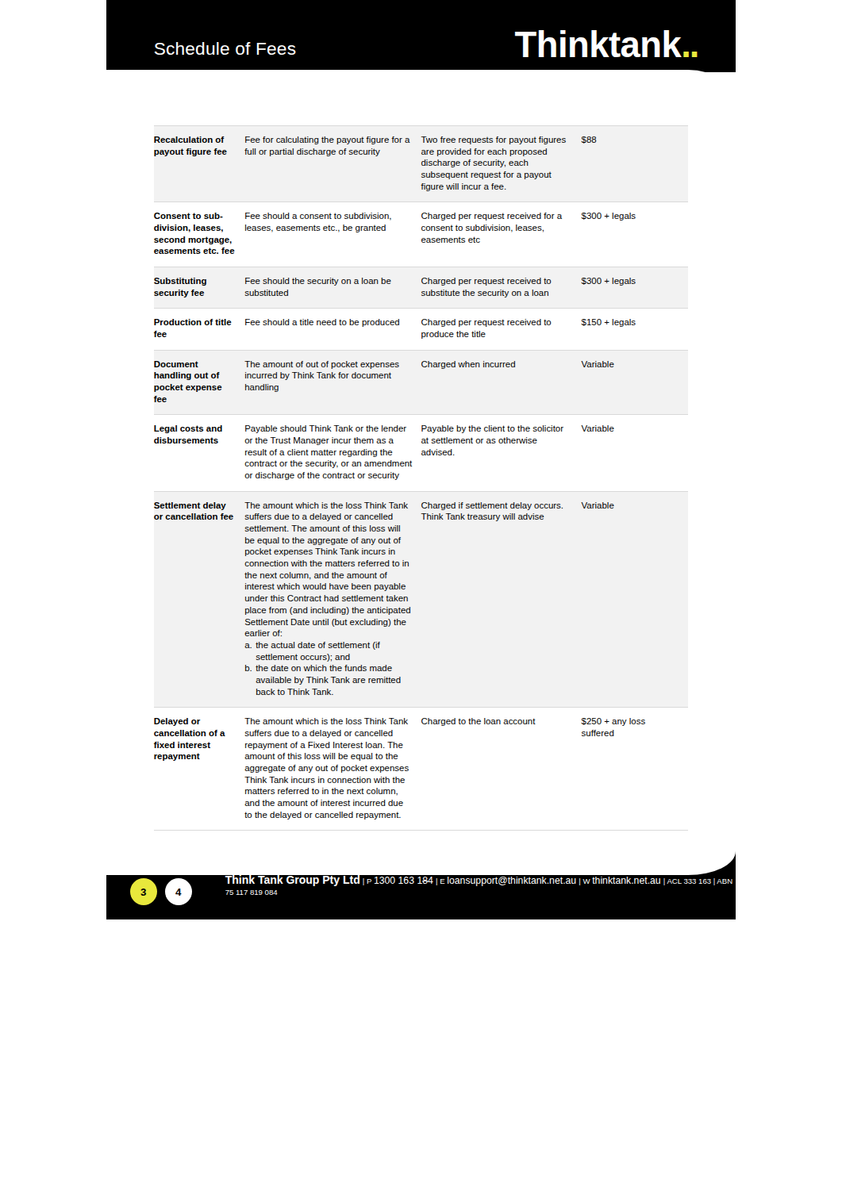Schedule of Fees
Thinktank..
| Recalculation of payout figure fee | Fee for calculating the payout figure for a full or partial discharge of security | Two free requests for payout figures are provided for each proposed discharge of security, each subsequent request for a payout figure will incur a fee. | $88 |
| Consent to sub-division, leases, second mortgage, easements etc. fee | Fee should a consent to subdivision, leases, easements etc., be granted | Charged per request received for a consent to subdivision, leases, easements etc | $300 + legals |
| Substituting security fee | Fee should the security on a loan be substituted | Charged per request received to substitute the security on a loan | $300 + legals |
| Production of title fee | Fee should a title need to be produced | Charged per request received to produce the title | $150 + legals |
| Document handling out of pocket expense fee | The amount of out of pocket expenses incurred by Think Tank for document handling | Charged when incurred | Variable |
| Legal costs and disbursements | Payable should Think Tank or the lender or the Trust Manager incur them as a result of a client matter regarding the contract or the security, or an amendment or discharge of the contract or security | Payable by the client to the solicitor at settlement or as otherwise advised. | Variable |
| Settlement delay or cancellation fee | The amount which is the loss Think Tank suffers due to a delayed or cancelled settlement. The amount of this loss will be equal to the aggregate of any out of pocket expenses Think Tank incurs in connection with the matters referred to in the next column, and the amount of interest which would have been payable under this Contract had settlement taken place from (and including) the anticipated Settlement Date until (but excluding) the earlier of: a. the actual date of settlement (if settlement occurs); and b. the date on which the funds made available by Think Tank are remitted back to Think Tank. | Charged if settlement delay occurs. Think Tank treasury will advise | Variable |
| Delayed or cancellation of a fixed interest repayment | The amount which is the loss Think Tank suffers due to a delayed or cancelled repayment of a Fixed Interest loan. The amount of this loss will be equal to the aggregate of any out of pocket expenses Think Tank incurs in connection with the matters referred to in the next column, and the amount of interest incurred due to the delayed or cancelled repayment. | Charged to the loan account | $250 + any loss suffered |
3
4
Think Tank Group Pty Ltd | P 1300 163 184 | E loansupport@thinktank.net.au | W thinktank.net.au | ACL 333 163 | ABN 75 117 819 084